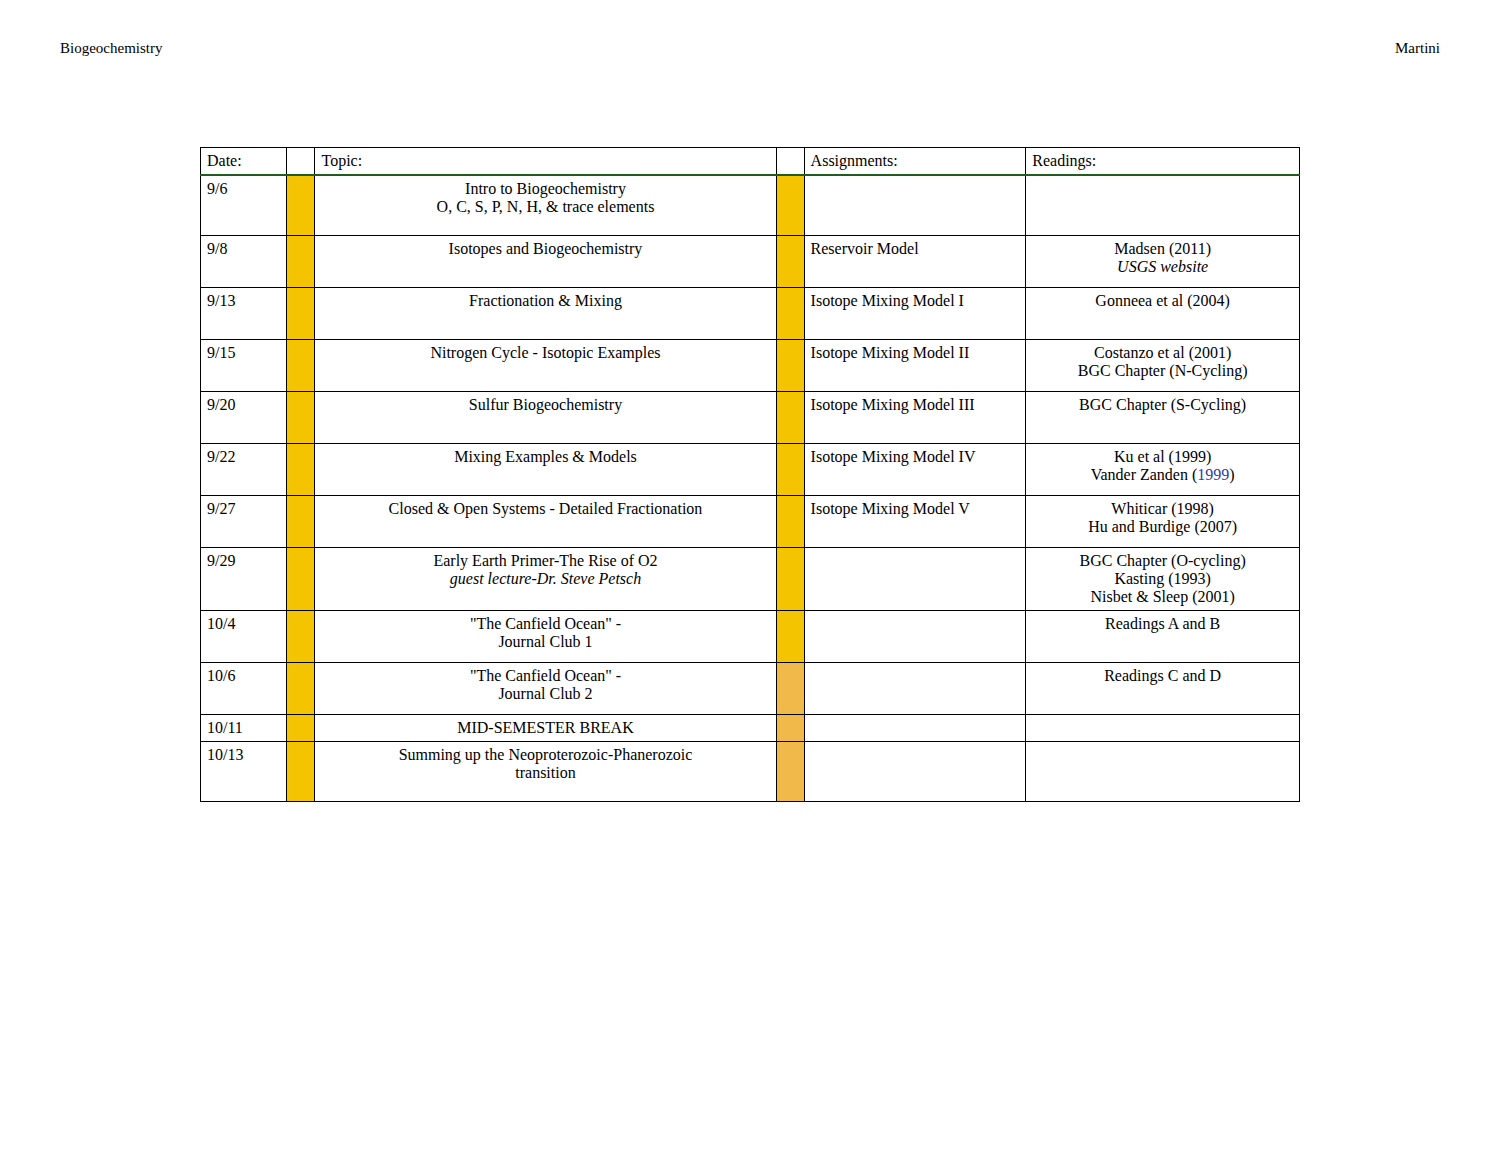Biogeochemistry Martini
| Date: | | Topic: | | Assignments: | Readings: |
| --- | --- | --- | --- | --- | --- |
| 9/6 | | Intro to Biogeochemistry O, C, S, P, N, H, & trace elements | | | |
| 9/8 | | Isotopes and Biogeochemistry | | Reservoir Model | Madsen (2011) USGS website |
| 9/13 | | Fractionation & Mixing | | Isotope Mixing Model I | Gonneea et al (2004) |
| 9/15 | | Nitrogen Cycle - Isotopic Examples | | Isotope Mixing Model II | Costanzo et al (2001) BGC Chapter (N-Cycling) |
| 9/20 | | Sulfur Biogeochemistry | | Isotope Mixing Model III | BGC Chapter (S-Cycling) |
| 9/22 | | Mixing Examples & Models | | Isotope Mixing Model IV | Ku et al (1999) Vander Zanden ( 1999 ) |
| 9/27 | | Closed & Open Systems - Detailed Fractionation | | Isotope Mixing Model V | Whiticar (1998) Hu and Burdige (2007) |
| 9/29 | | Early Earth Primer-The Rise of O2 guest lecture-Dr. Steve Petsch | | | BGC Chapter (O-cycling) Kasting (1993) Nisbet & Sleep (2001) |
| 10/4 | | "The Canfield Ocean" - Journal Club 1 | | | Readings A and B |
| 10/6 | | "The Canfield Ocean" - Journal Club 2 | | | Readings C and D |
| 10/11 | | MID-SEMESTER BREAK | | | |
| 10/13 | | Summing up the Neoproterozoic-Phanerozoic transition | | | |